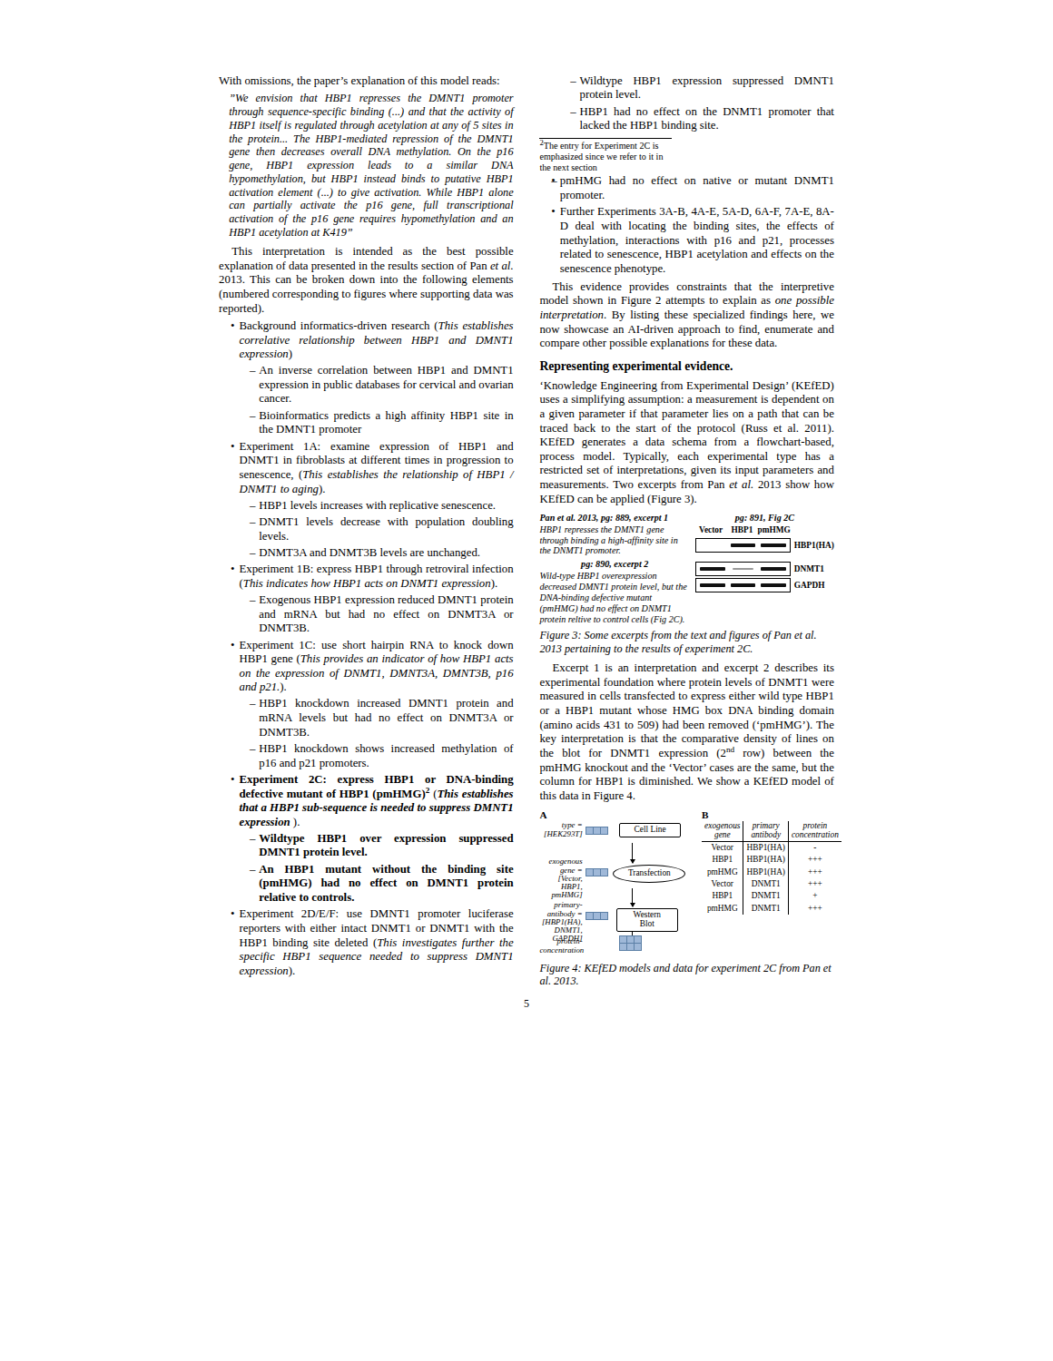With omissions, the paper’s explanation of this model reads:
”We envision that HBP1 represses the DMNT1 promoter through sequence-specific binding (...) and that the activity of HBP1 itself is regulated through acetylation at any of 5 sites in the protein... The HBP1-mediated repression of the DMNT1 gene then decreases overall DNA methylation. On the p16 gene, HBP1 expression leads to a similar DNA hypomethylation, but HBP1 instead binds to putative HBP1 activation element (...) to give activation. While HBP1 alone can partially activate the p16 gene, full transcriptional activation of the p16 gene requires hypomethylation and an HBP1 acetylation at K419”
This interpretation is intended as the best possible explanation of data presented in the results section of Pan et al. 2013. This can be broken down into the following elements (numbered corresponding to figures where supporting data was reported).
Background informatics-driven research (This establishes correlative relationship between HBP1 and DMNT1 expression)
An inverse correlation between HBP1 and DMNT1 expression in public databases for cervical and ovarian cancer.
Bioinformatics predicts a high affinity HBP1 site in the DMNT1 promoter
Experiment 1A: examine expression of HBP1 and DNMT1 in fibroblasts at different times in progression to senescence, (This establishes the relationship of HBP1 / DNMT1 to aging).
HBP1 levels increases with replicative senescence.
DNMT1 levels decrease with population doubling levels.
DNMT3A and DNMT3B levels are unchanged.
Experiment 1B: express HBP1 through retroviral infection (This indicates how HBP1 acts on DNMT1 expression).
Exogenous HBP1 expression reduced DMNT1 protein and mRNA but had no effect on DNMT3A or DNMT3B.
Experiment 1C: use short hairpin RNA to knock down HBP1 gene (This provides an indicator of how HBP1 acts on the expression of DNMT1, DMNT3A, DMNT3B, p16 and p21.).
HBP1 knockdown increased DMNT1 protein and mRNA levels but had no effect on DNMT3A or DNMT3B.
HBP1 knockdown shows increased methylation of p16 and p21 promoters.
Experiment 2C: express HBP1 or DNA-binding defective mutant of HBP1 (pmHMG)2 (This establishes that a HBP1 sub-sequence is needed to suppress DMNT1 expression ).
Wildtype HBP1 over expression suppressed DMNT1 protein level.
An HBP1 mutant without the binding site (pmHMG) had no effect on DMNT1 protein relative to controls.
Experiment 2D/E/F: use DMNT1 promoter luciferase reporters with either intact DNMT1 or DNMT1 with the HBP1 binding site deleted (This investigates further the specific HBP1 sequence needed to suppress DMNT1 expression).
Wildtype HBP1 expression suppressed DMNT1 protein level.
HBP1 had no effect on the DNMT1 promoter that lacked the HBP1 binding site.
2The entry for Experiment 2C is emphasized since we refer to it in the next section
–pmHMG had no effect on native or mutant DNMT1 promoter.
Further Experiments 3A-B, 4A-E, 5A-D, 6A-F, 7A-E, 8A-D deal with locating the binding sites, the effects of methylation, interactions with p16 and p21, processes related to senescence, HBP1 acetylation and effects on the senescence phenotype.
This evidence provides constraints that the interpretive model shown in Figure 2 attempts to explain as one possible interpretation. By listing these specialized findings here, we now showcase an AI-driven approach to find, enumerate and compare other possible explanations for these data.
Representing experimental evidence.
‘Knowledge Engineering from Experimental Design’ (KEfED) uses a simplifying assumption: a measurement is dependent on a given parameter if that parameter lies on a path that can be traced back to the start of the protocol (Russ et al. 2011). KEfED generates a data schema from a flowchart-based, process model. Typically, each experimental type has a restricted set of interpretations, given its input parameters and measurements. Two excerpts from Pan et al. 2013 show how KEfED can be applied (Figure 3).
Pan et al. 2013, pg: 889, excerpt 1
HBP1 represses the DMNT1 gene through binding a high-affinity site in the DNMT1 promoter.
pg: 890, excerpt 2
Wild-type HBP1 overexpression decreased DMNT1 protein level, but the DNA-binding defective mutant (pmHMG) had no effect on DNMT1 protein reltive to control cells (Fig 2C).
pg: 891, Fig 2C
Vector
HBP1
pmHMG
HBP1(HA)
DNMT1
GAPDH
Figure 3: Some excerpts from the text and figures of Pan et al. 2013 pertaining to the results of experiment 2C.
Excerpt 1 is an interpretation and excerpt 2 describes its experimental foundation where protein levels of DNMT1 were measured in cells transfected to express either wild type HBP1 or a HBP1 mutant whose HMG box DNA binding domain (amino acids 431 to 509) had been removed (‘pmHMG’). The key interpretation is that the comparative density of lines on the blot for DNMT1 expression (2nd row) between the pmHMG knockout and the ‘Vector’ cases are the same, but the column for HBP1 is diminished. We show a KEfED model of this data in Figure 4.
A
type =
[HEK293T]
Cell Line
exogenous
gene =
[Vector,
HBP1,
pmHMG]
Transfection
primary-
antibody =
[HBP1(HA),
DNMT1,
GAPDH]
Western
Blot
protein-
concentration
B
| exogenous gene | primary antibody | protein concentration |
| --- | --- | --- |
| Vector | HBP1(HA) | - |
| HBP1 | HBP1(HA) | +++ |
| pmHMG | HBP1(HA) | +++ |
| Vector | DNMT1 | +++ |
| HBP1 | DNMT1 | + |
| pmHMG | DNMT1 | +++ |
Figure 4: KEfED models and data for experiment 2C from Pan et al. 2013.
5